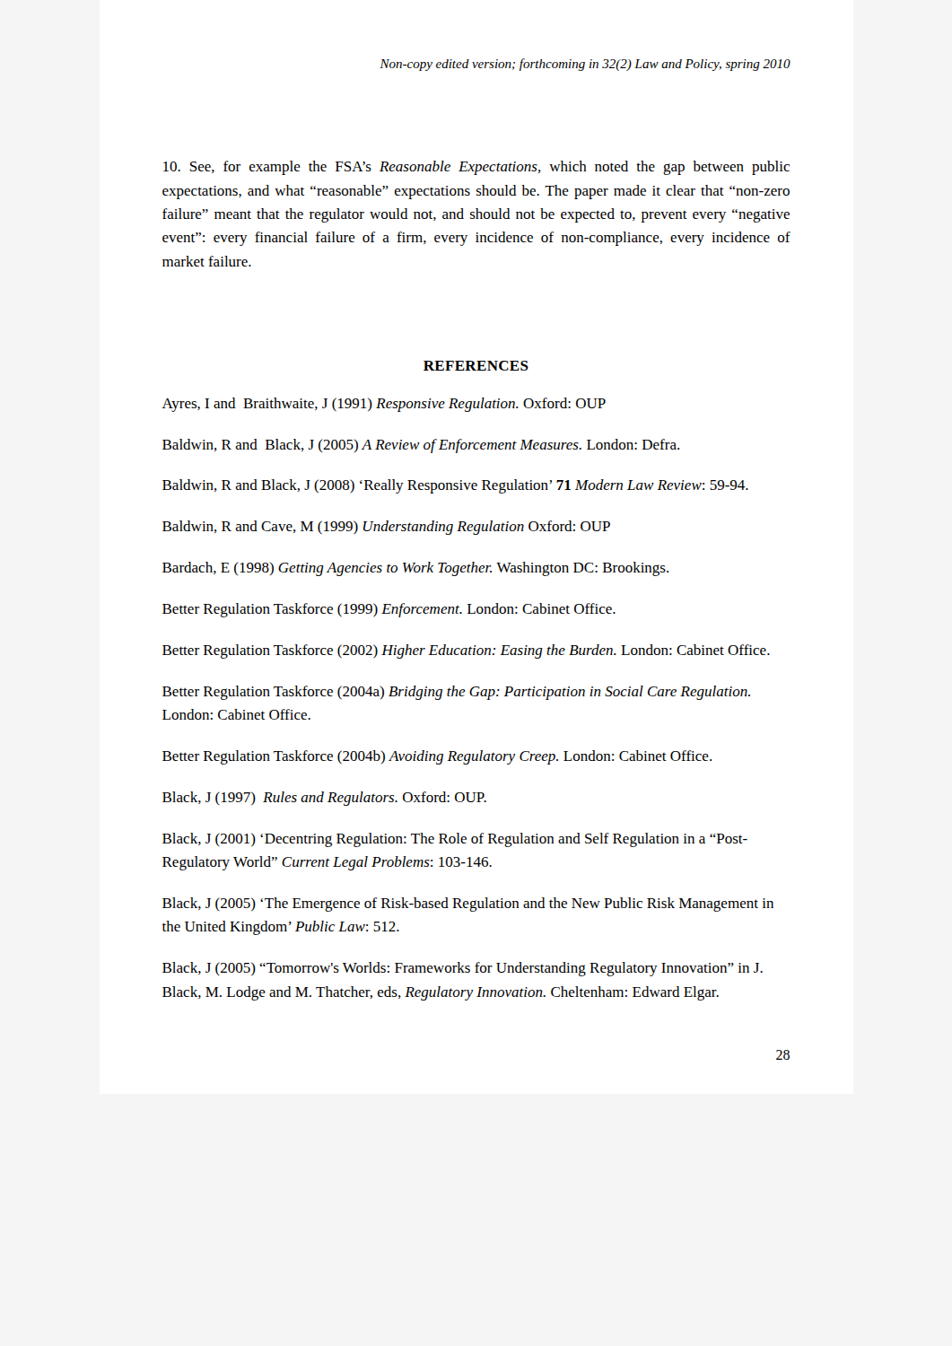Non-copy edited version; forthcoming in 32(2) Law and Policy, spring 2010
10. See, for example the FSA’s Reasonable Expectations, which noted the gap between public expectations, and what “reasonable” expectations should be. The paper made it clear that “non-zero failure” meant that the regulator would not, and should not be expected to, prevent every “negative event”: every financial failure of a firm, every incidence of non-compliance, every incidence of market failure.
REFERENCES
Ayres, I and Braithwaite, J (1991) Responsive Regulation. Oxford: OUP
Baldwin, R and Black, J (2005) A Review of Enforcement Measures. London: Defra.
Baldwin, R and Black, J (2008) ‘Really Responsive Regulation’ 71 Modern Law Review: 59-94.
Baldwin, R and Cave, M (1999) Understanding Regulation Oxford: OUP
Bardach, E (1998) Getting Agencies to Work Together. Washington DC: Brookings.
Better Regulation Taskforce (1999) Enforcement. London: Cabinet Office.
Better Regulation Taskforce (2002) Higher Education: Easing the Burden. London: Cabinet Office.
Better Regulation Taskforce (2004a) Bridging the Gap: Participation in Social Care Regulation. London: Cabinet Office.
Better Regulation Taskforce (2004b) Avoiding Regulatory Creep. London: Cabinet Office.
Black, J (1997) Rules and Regulators. Oxford: OUP.
Black, J (2001) ‘Decentring Regulation: The Role of Regulation and Self Regulation in a “Post-Regulatory World” Current Legal Problems: 103-146.
Black, J (2005) ‘The Emergence of Risk-based Regulation and the New Public Risk Management in the United Kingdom’ Public Law: 512.
Black, J (2005) “Tomorrow's Worlds: Frameworks for Understanding Regulatory Innovation” in J. Black, M. Lodge and M. Thatcher, eds, Regulatory Innovation. Cheltenham: Edward Elgar.
28